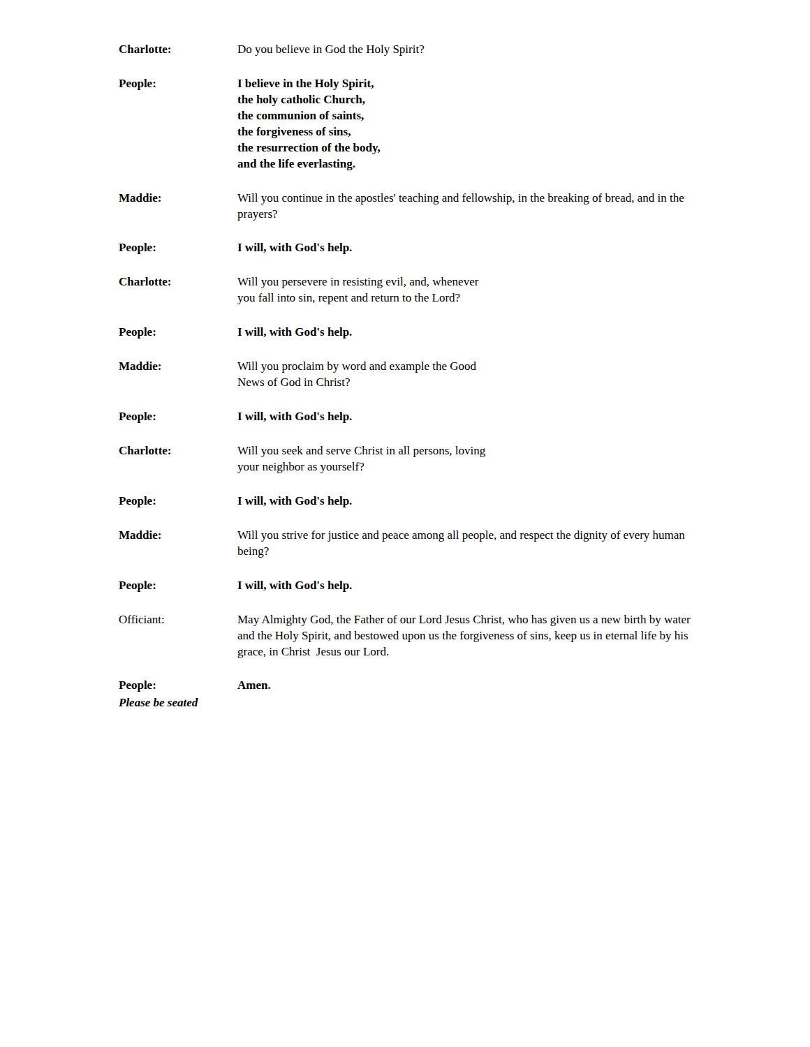| Charlotte: | Do you believe in God the Holy Spirit? |
| People: | I believe in the Holy Spirit, the holy catholic Church, the communion of saints, the forgiveness of sins, the resurrection of the body, and the life everlasting. |
| Maddie: | Will you continue in the apostles' teaching and fellowship, in the breaking of bread, and in the prayers? |
| People: | I will, with God's help. |
| Charlotte: | Will you persevere in resisting evil, and, whenever you fall into sin, repent and return to the Lord? |
| People: | I will, with God's help. |
| Maddie: | Will you proclaim by word and example the Good News of God in Christ? |
| People: | I will, with God's help. |
| Charlotte: | Will you seek and serve Christ in all persons, loving your neighbor as yourself? |
| People: | I will, with God's help. |
| Maddie: | Will you strive for justice and peace among all people, and respect the dignity of every human being? |
| People: | I will, with God's help. |
| Officiant: | May Almighty God, the Father of our Lord Jesus Christ, who has given us a new birth by water and the Holy Spirit, and bestowed upon us the forgiveness of sins, keep us in eternal life by his grace, in Christ Jesus our Lord. |
| People: Please be seated | Amen. |